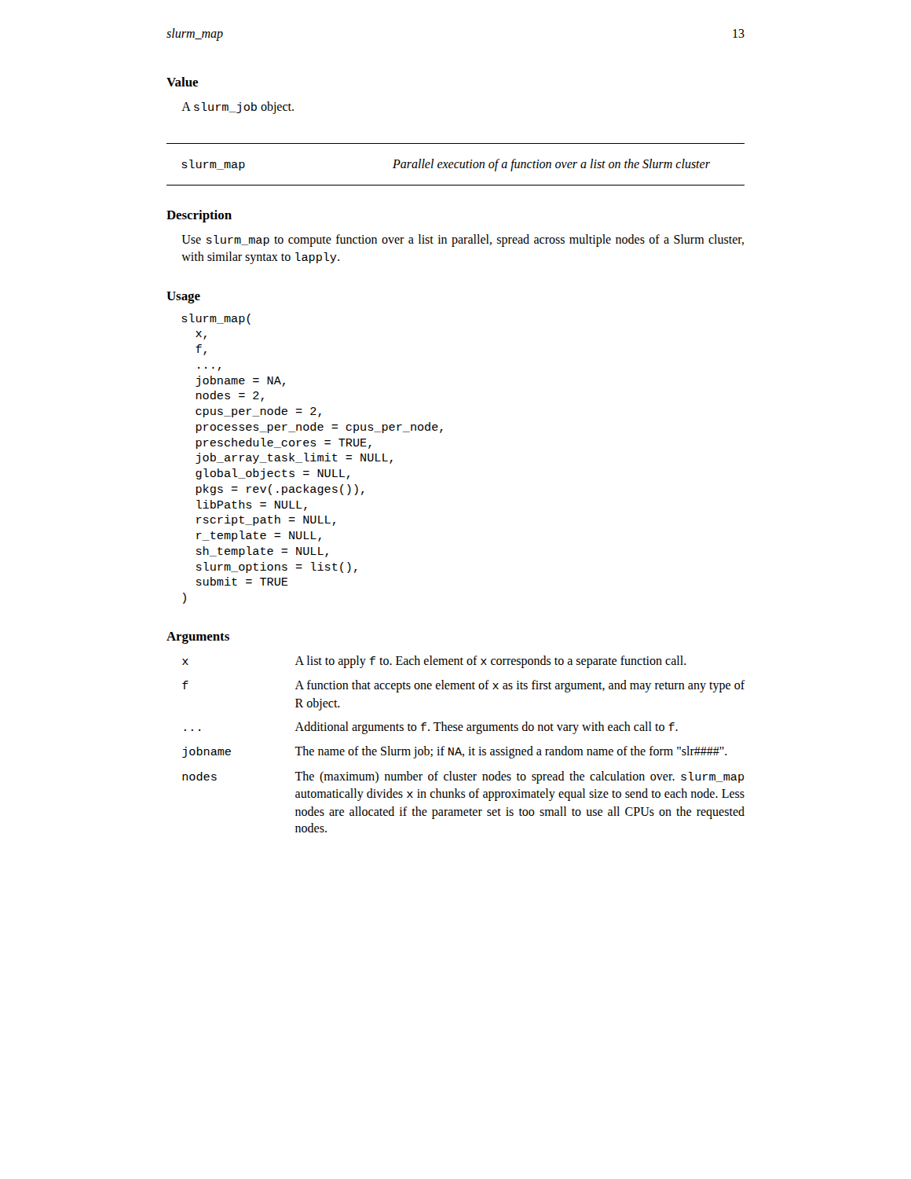slurm_map 13
Value
A slurm_job object.
slurm_map Parallel execution of a function over a list on the Slurm cluster
Description
Use slurm_map to compute function over a list in parallel, spread across multiple nodes of a Slurm cluster, with similar syntax to lapply.
Usage
slurm_map(
  x,
  f,
  ...,
  jobname = NA,
  nodes = 2,
  cpus_per_node = 2,
  processes_per_node = cpus_per_node,
  preschedule_cores = TRUE,
  job_array_task_limit = NULL,
  global_objects = NULL,
  pkgs = rev(.packages()),
  libPaths = NULL,
  rscript_path = NULL,
  r_template = NULL,
  sh_template = NULL,
  slurm_options = list(),
  submit = TRUE
)
Arguments
x
A list to apply f to. Each element of x corresponds to a separate function call.
f
A function that accepts one element of x as its first argument, and may return any type of R object.
...
Additional arguments to f. These arguments do not vary with each call to f.
jobname
The name of the Slurm job; if NA, it is assigned a random name of the form "slr####".
nodes
The (maximum) number of cluster nodes to spread the calculation over. slurm_map automatically divides x in chunks of approximately equal size to send to each node. Less nodes are allocated if the parameter set is too small to use all CPUs on the requested nodes.